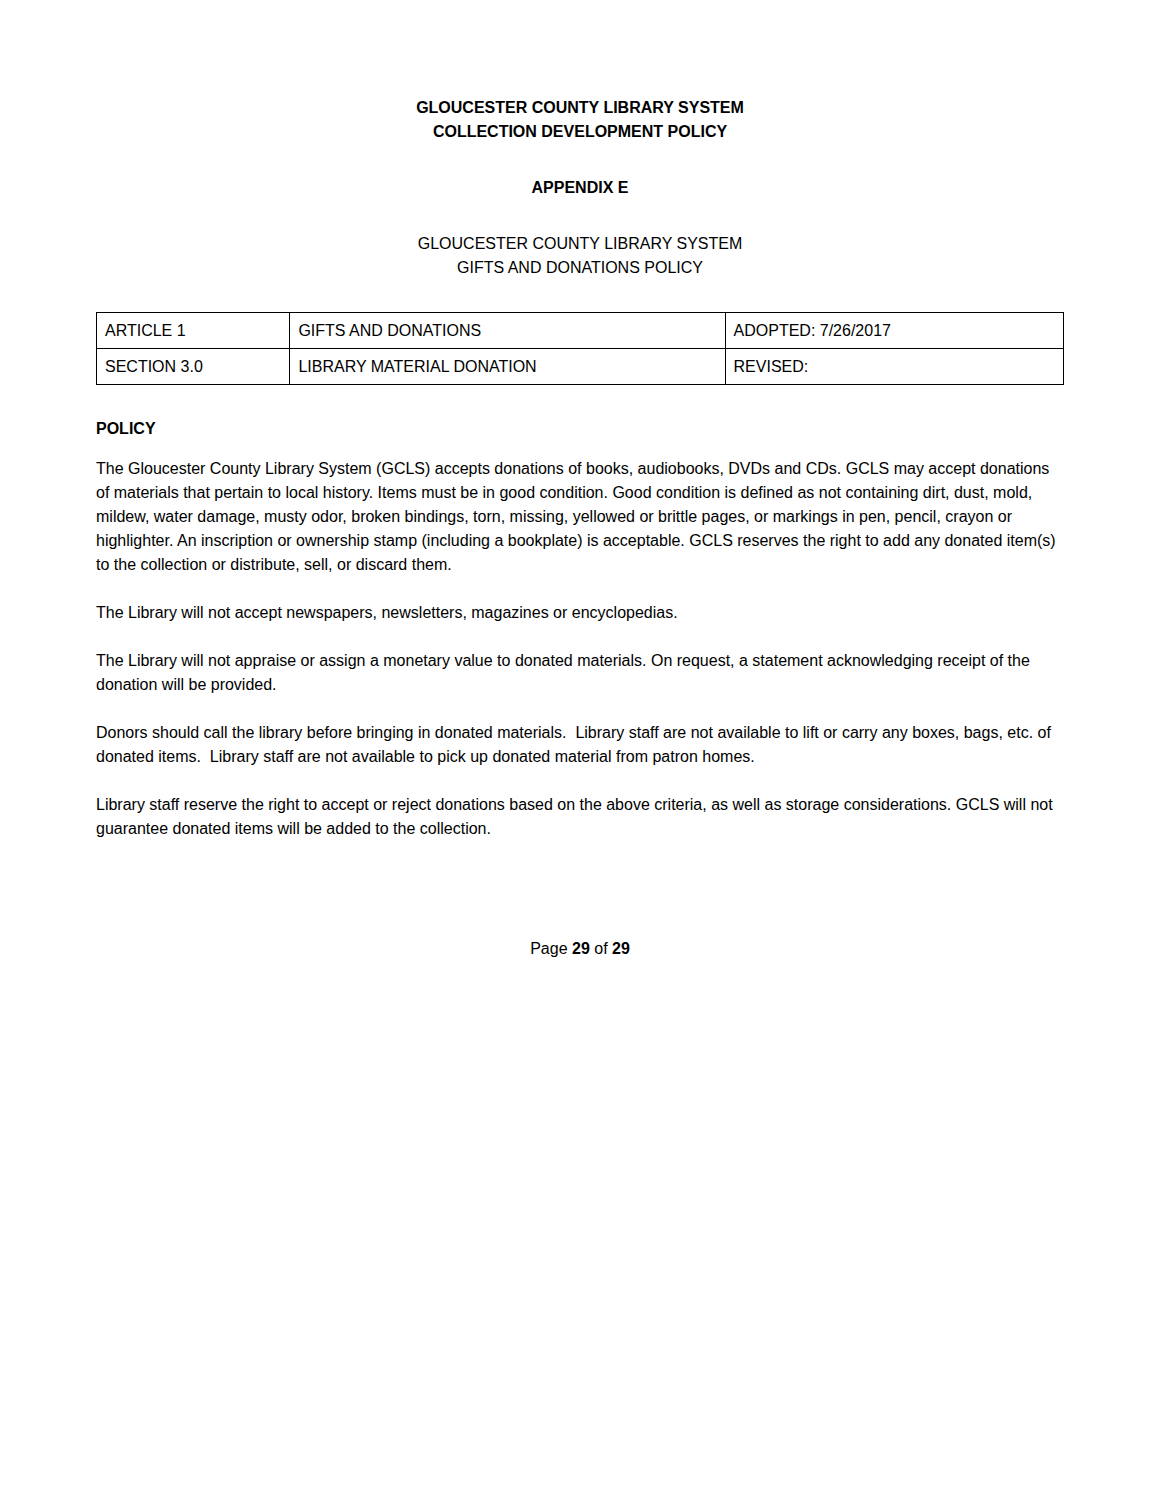GLOUCESTER COUNTY LIBRARY SYSTEM
COLLECTION DEVELOPMENT POLICY
APPENDIX E
GLOUCESTER COUNTY LIBRARY SYSTEM
GIFTS AND DONATIONS POLICY
| ARTICLE 1 | GIFTS AND DONATIONS | ADOPTED: 7/26/2017 |
| SECTION 3.0 | LIBRARY MATERIAL DONATION | REVISED: |
POLICY
The Gloucester County Library System (GCLS) accepts donations of books, audiobooks, DVDs and CDs. GCLS may accept donations of materials that pertain to local history. Items must be in good condition. Good condition is defined as not containing dirt, dust, mold, mildew, water damage, musty odor, broken bindings, torn, missing, yellowed or brittle pages, or markings in pen, pencil, crayon or highlighter. An inscription or ownership stamp (including a bookplate) is acceptable. GCLS reserves the right to add any donated item(s) to the collection or distribute, sell, or discard them.
The Library will not accept newspapers, newsletters, magazines or encyclopedias.
The Library will not appraise or assign a monetary value to donated materials. On request, a statement acknowledging receipt of the donation will be provided.
Donors should call the library before bringing in donated materials. Library staff are not available to lift or carry any boxes, bags, etc. of donated items. Library staff are not available to pick up donated material from patron homes.
Library staff reserve the right to accept or reject donations based on the above criteria, as well as storage considerations. GCLS will not guarantee donated items will be added to the collection.
Page 29 of 29